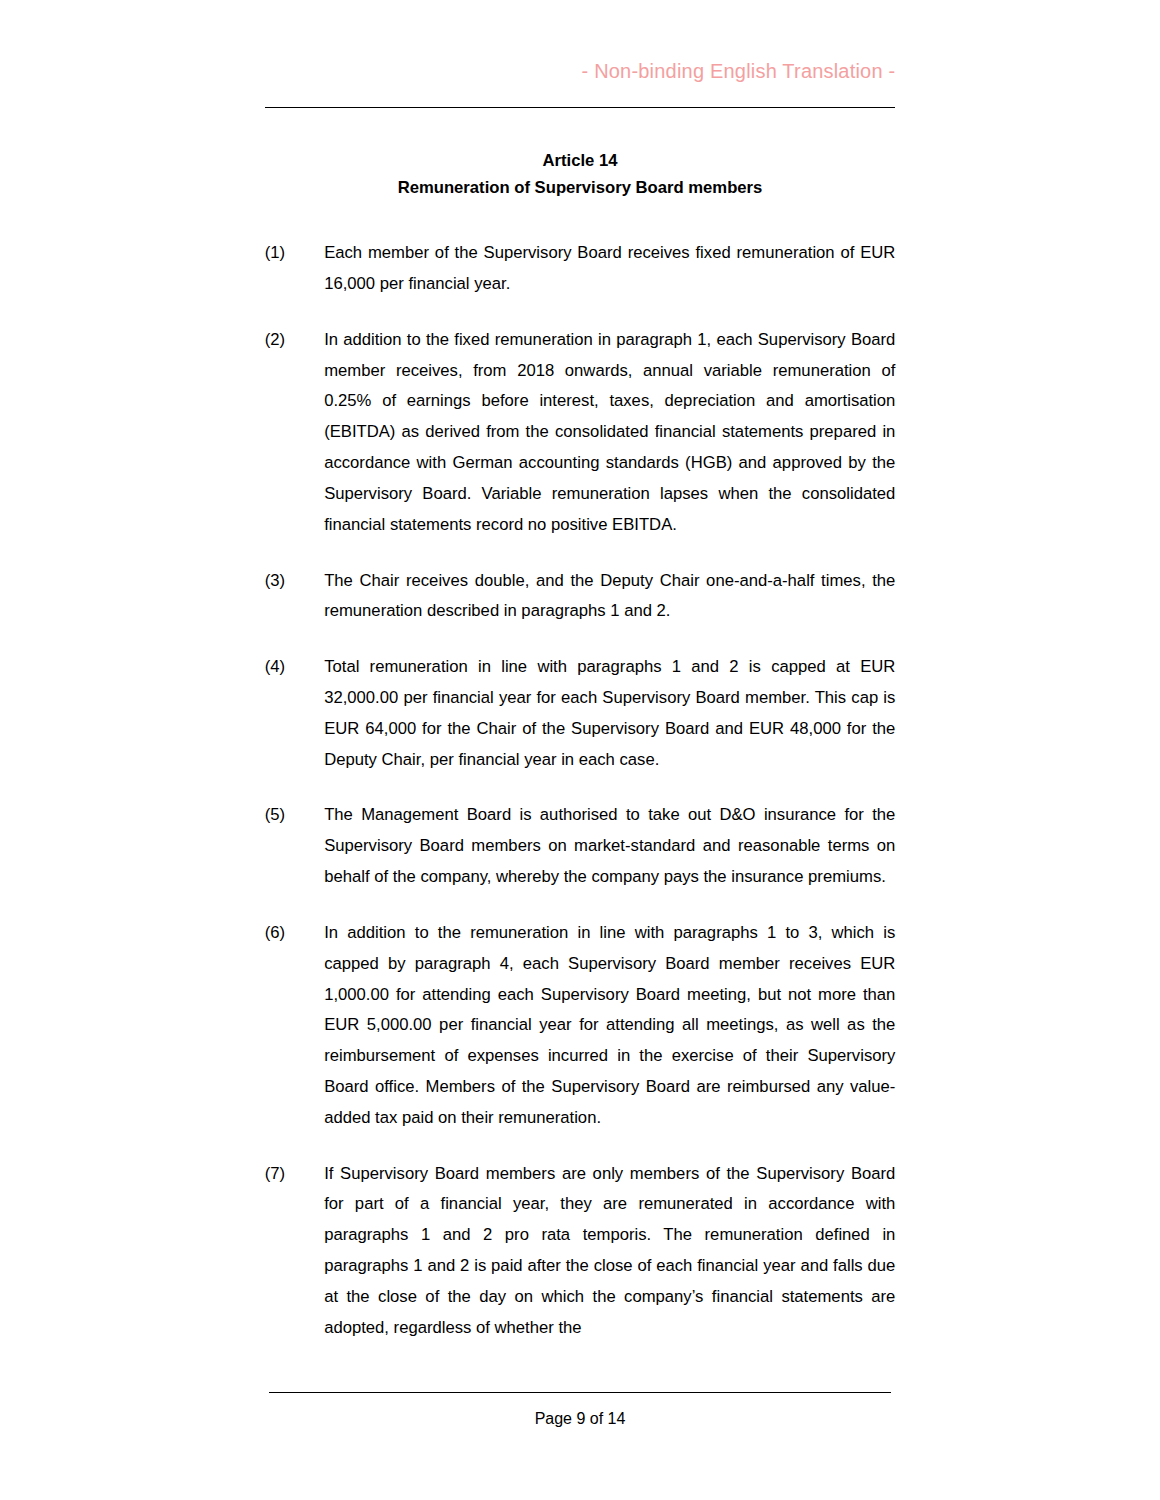- Non-binding English Translation -
Article 14
Remuneration of Supervisory Board members
(1) Each member of the Supervisory Board receives fixed remuneration of EUR 16,000 per financial year.
(2) In addition to the fixed remuneration in paragraph 1, each Supervisory Board member receives, from 2018 onwards, annual variable remuneration of 0.25% of earnings before interest, taxes, depreciation and amortisation (EBITDA) as derived from the consolidated financial statements prepared in accordance with German accounting standards (HGB) and approved by the Supervisory Board. Variable remuneration lapses when the consolidated financial statements record no positive EBITDA.
(3) The Chair receives double, and the Deputy Chair one-and-a-half times, the remuneration described in paragraphs 1 and 2.
(4) Total remuneration in line with paragraphs 1 and 2 is capped at EUR 32,000.00 per financial year for each Supervisory Board member. This cap is EUR 64,000 for the Chair of the Supervisory Board and EUR 48,000 for the Deputy Chair, per financial year in each case.
(5) The Management Board is authorised to take out D&O insurance for the Supervisory Board members on market-standard and reasonable terms on behalf of the company, whereby the company pays the insurance premiums.
(6) In addition to the remuneration in line with paragraphs 1 to 3, which is capped by paragraph 4, each Supervisory Board member receives EUR 1,000.00 for attending each Supervisory Board meeting, but not more than EUR 5,000.00 per financial year for attending all meetings, as well as the reimbursement of expenses incurred in the exercise of their Supervisory Board office. Members of the Supervisory Board are reimbursed any value-added tax paid on their remuneration.
(7) If Supervisory Board members are only members of the Supervisory Board for part of a financial year, they are remunerated in accordance with paragraphs 1 and 2 pro rata temporis. The remuneration defined in paragraphs 1 and 2 is paid after the close of each financial year and falls due at the close of the day on which the company’s financial statements are adopted, regardless of whether the
Page 9 of 14